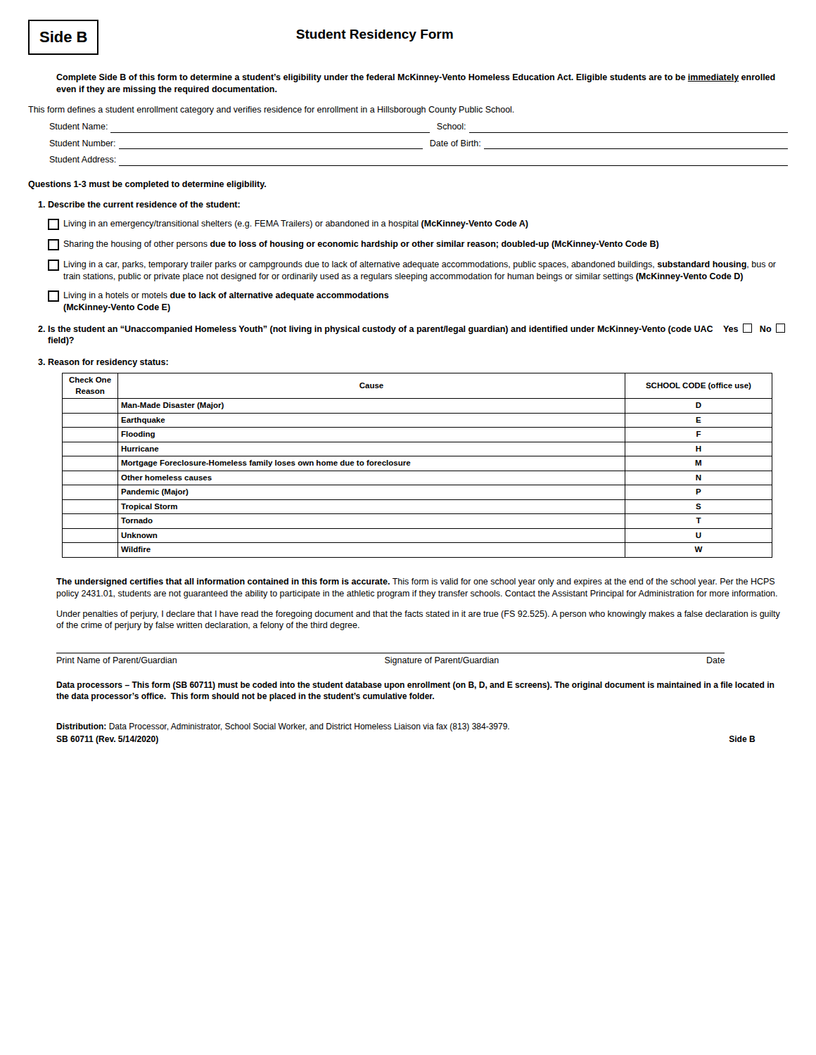Side B
Student Residency Form
Complete Side B of this form to determine a student’s eligibility under the federal McKinney-Vento Homeless Education Act. Eligible students are to be immediately enrolled even if they are missing the required documentation.
This form defines a student enrollment category and verifies residence for enrollment in a Hillsborough County Public School.
Student Name: School:
Student Number: Date of Birth:
Student Address:
Questions 1-3 must be completed to determine eligibility.
Describe the current residence of the student:
Living in an emergency/transitional shelters (e.g. FEMA Trailers) or abandoned in a hospital (McKinney-Vento Code A)
Sharing the housing of other persons due to loss of housing or economic hardship or other similar reason; doubled-up (McKinney-Vento Code B)
Living in a car, parks, temporary trailer parks or campgrounds due to lack of alternative adequate accommodations, public spaces, abandoned buildings, substandard housing, bus or train stations, public or private place not designed for or ordinarily used as a regulars sleeping accommodation for human beings or similar settings (McKinney-Vento Code D)
Living in a hotels or motels due to lack of alternative adequate accommodations
(McKinney-Vento Code E)
Yes No Is the student an “Unaccompanied Homeless Youth” (not living in physical custody of a parent/legal guardian) and identified under McKinney-Vento (code UAC field)?
Reason for residency status:
| Check One Reason | Cause | SCHOOL CODE (office use) |
| --- | --- | --- |
| | Man-Made Disaster (Major) | D |
| | Earthquake | E |
| | Flooding | F |
| | Hurricane | H |
| | Mortgage Foreclosure-Homeless family loses own home due to foreclosure | M |
| | Other homeless causes | N |
| | Pandemic (Major) | P |
| | Tropical Storm | S |
| | Tornado | T |
| | Unknown | U |
| | Wildfire | W |
The undersigned certifies that all information contained in this form is accurate. This form is valid for one school year only and expires at the end of the school year. Per the HCPS policy 2431.01, students are not guaranteed the ability to participate in the athletic program if they transfer schools. Contact the Assistant Principal for Administration for more information.
Under penalties of perjury, I declare that I have read the foregoing document and that the facts stated in it are true (FS 92.525). A person who knowingly makes a false declaration is guilty of the crime of perjury by false written declaration, a felony of the third degree.
Print Name of Parent/Guardian Signature of Parent/Guardian Date
Data processors – This form (SB 60711) must be coded into the student database upon enrollment (on B, D, and E screens). The original document is maintained in a file located in the data processor’s office. This form should not be placed in the student’s cumulative folder.
Distribution: Data Processor, Administrator, School Social Worker, and District Homeless Liaison via fax (813) 384-3979.
SB 60711 (Rev. 5/14/2020) Side B